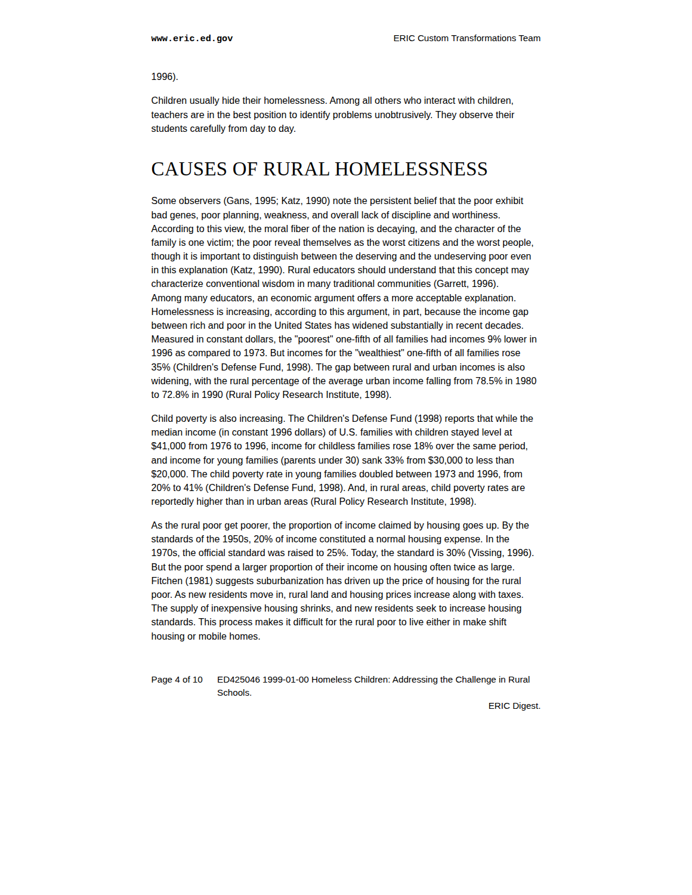www.eric.ed.gov
ERIC Custom Transformations Team
1996).
Children usually hide their homelessness. Among all others who interact with children, teachers are in the best position to identify problems unobtrusively. They observe their students carefully from day to day.
CAUSES OF RURAL HOMELESSNESS
Some observers (Gans, 1995; Katz, 1990) note the persistent belief that the poor exhibit bad genes, poor planning, weakness, and overall lack of discipline and worthiness. According to this view, the moral fiber of the nation is decaying, and the character of the family is one victim; the poor reveal themselves as the worst citizens and the worst people, though it is important to distinguish between the deserving and the undeserving poor even in this explanation (Katz, 1990). Rural educators should understand that this concept may characterize conventional wisdom in many traditional communities (Garrett, 1996).
Among many educators, an economic argument offers a more acceptable explanation. Homelessness is increasing, according to this argument, in part, because the income gap between rich and poor in the United States has widened substantially in recent decades. Measured in constant dollars, the "poorest" one-fifth of all families had incomes 9% lower in 1996 as compared to 1973. But incomes for the "wealthiest" one-fifth of all families rose 35% (Children's Defense Fund, 1998). The gap between rural and urban incomes is also widening, with the rural percentage of the average urban income falling from 78.5% in 1980 to 72.8% in 1990 (Rural Policy Research Institute, 1998).
Child poverty is also increasing. The Children's Defense Fund (1998) reports that while the median income (in constant 1996 dollars) of U.S. families with children stayed level at $41,000 from 1976 to 1996, income for childless families rose 18% over the same period, and income for young families (parents under 30) sank 33% from $30,000 to less than $20,000. The child poverty rate in young families doubled between 1973 and 1996, from 20% to 41% (Children's Defense Fund, 1998). And, in rural areas, child poverty rates are reportedly higher than in urban areas (Rural Policy Research Institute, 1998).
As the rural poor get poorer, the proportion of income claimed by housing goes up. By the standards of the 1950s, 20% of income constituted a normal housing expense. In the 1970s, the official standard was raised to 25%. Today, the standard is 30% (Vissing, 1996). But the poor spend a larger proportion of their income on housing often twice as large. Fitchen (1981) suggests suburbanization has driven up the price of housing for the rural poor. As new residents move in, rural land and housing prices increase along with taxes. The supply of inexpensive housing shrinks, and new residents seek to increase housing standards. This process makes it difficult for the rural poor to live either in make shift housing or mobile homes.
Page 4 of 10
ED425046 1999-01-00 Homeless Children: Addressing the Challenge in Rural Schools. ERIC Digest.